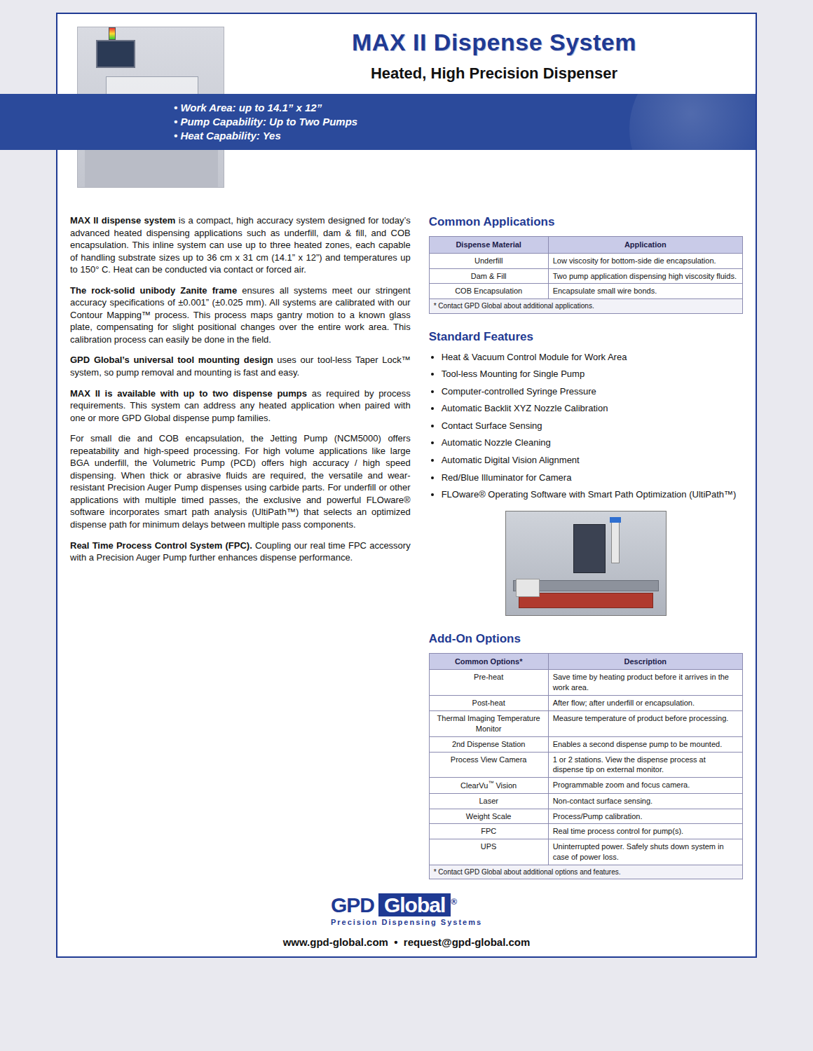GPD Global
MAX II Dispense System
Heated, High Precision Dispenser
Work Area: up to 14.1” x 12”
Pump Capability: Up to Two Pumps
Heat Capability: Yes
MAX II dispense system is a compact, high accuracy system designed for today’s advanced heated dispensing applications such as underfill, dam & fill, and COB encapsulation. This inline system can use up to three heated zones, each capable of handling substrate sizes up to 36 cm x 31 cm (14.1” x 12”) and temperatures up to 150° C. Heat can be conducted via contact or forced air.
The rock-solid unibody Zanite frame ensures all systems meet our stringent accuracy specifications of ±0.001” (±0.025 mm). All systems are calibrated with our Contour Mapping™ process. This process maps gantry motion to a known glass plate, compensating for slight positional changes over the entire work area. This calibration process can easily be done in the field.
GPD Global’s universal tool mounting design uses our tool-less Taper Lock™ system, so pump removal and mounting is fast and easy.
MAX II is available with up to two dispense pumps as required by process requirements. This system can address any heated application when paired with one or more GPD Global dispense pump families.
For small die and COB encapsulation, the Jetting Pump (NCM5000) offers repeatability and high-speed processing. For high volume applications like large BGA underfill, the Volumetric Pump (PCD) offers high accuracy / high speed dispensing. When thick or abrasive fluids are required, the versatile and wear-resistant Precision Auger Pump dispenses using carbide parts. For underfill or other applications with multiple timed passes, the exclusive and powerful FLOware® software incorporates smart path analysis (UltiPath™) that selects an optimized dispense path for minimum delays between multiple pass components.
Real Time Process Control System (FPC). Coupling our real time FPC accessory with a Precision Auger Pump further enhances dispense performance.
Common Applications
| Dispense Material | Application |
| --- | --- |
| Underfill | Low viscosity for bottom-side die encapsulation. |
| Dam & Fill | Two pump application dispensing high viscosity fluids. |
| COB Encapsulation | Encapsulate small wire bonds. |
| * Contact GPD Global about additional applications. |
Standard Features
Heat & Vacuum Control Module for Work Area
Tool-less Mounting for Single Pump
Computer-controlled Syringe Pressure
Automatic Backlit XYZ Nozzle Calibration
Contact Surface Sensing
Automatic Nozzle Cleaning
Automatic Digital Vision Alignment
Red/Blue Illuminator for Camera
FLOware® Operating Software with Smart Path Optimization (UltiPath™)
Add-On Options
| Common Options* | Description |
| --- | --- |
| Pre-heat | Save time by heating product before it arrives in the work area. |
| Post-heat | After flow; after underfill or encapsulation. |
| Thermal Imaging Temperature Monitor | Measure temperature of product before processing. |
| 2nd Dispense Station | Enables a second dispense pump to be mounted. |
| Process View Camera | 1 or 2 stations. View the dispense process at dispense tip on external monitor. |
| ClearVu ™ Vision | Programmable zoom and focus camera. |
| Laser | Non-contact surface sensing. |
| Weight Scale | Process/Pump calibration. |
| FPC | Real time process control for pump(s). |
| UPS | Uninterrupted power. Safely shuts down system in case of power loss. |
| * Contact GPD Global about additional options and features. |
GPD Global®
Precision Dispensing Systems
www.gpd-global.com • request@gpd-global.com